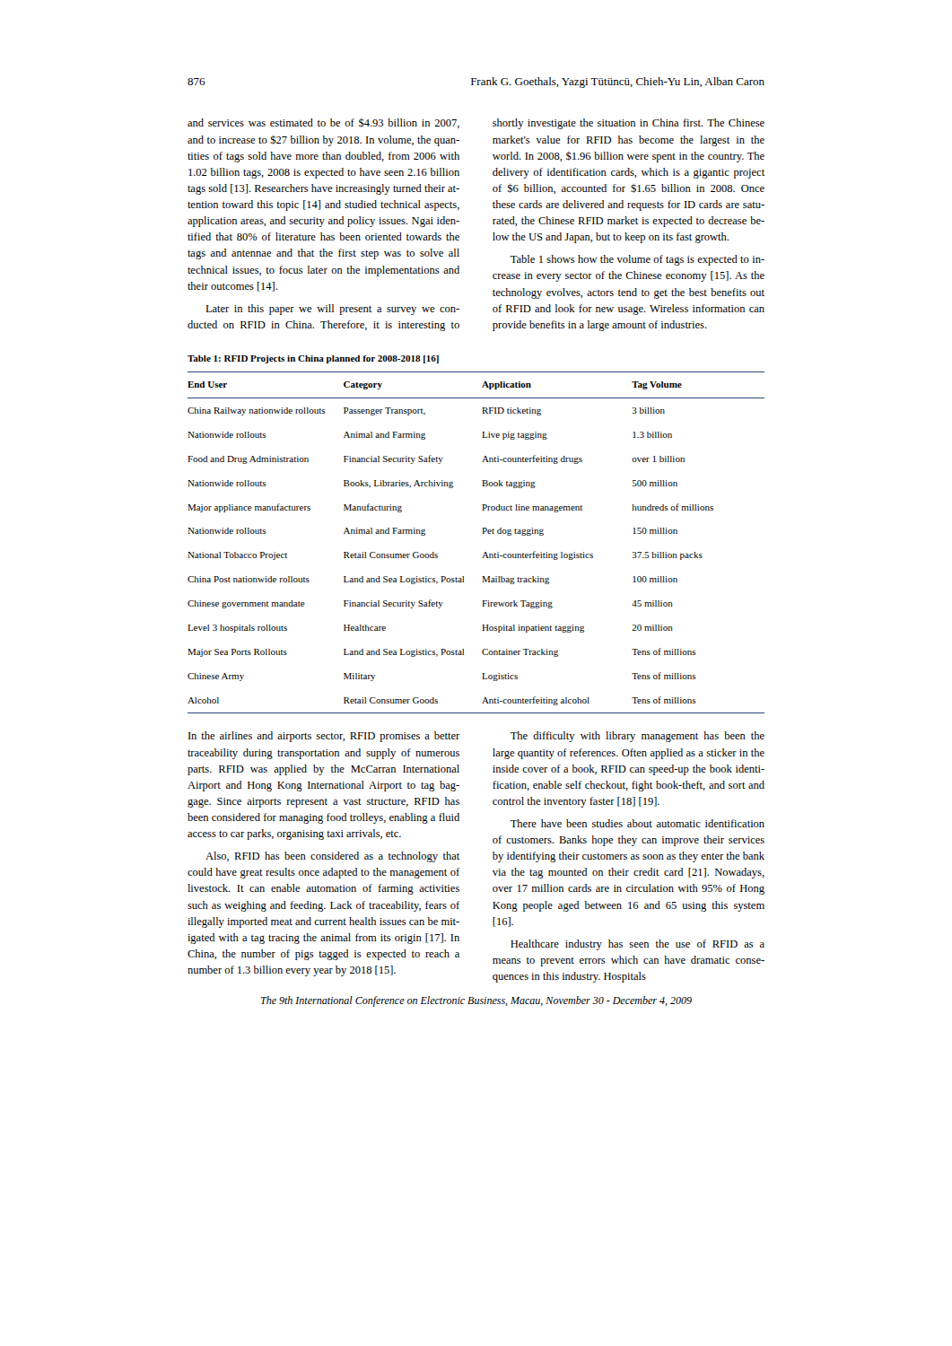876 Frank G. Goethals, Yazgi Tütüncü, Chieh-Yu Lin, Alban Caron
and services was estimated to be of $4.93 billion in 2007, and to increase to $27 billion by 2018. In volume, the quantities of tags sold have more than doubled, from 2006 with 1.02 billion tags, 2008 is expected to have seen 2.16 billion tags sold [13]. Researchers have increasingly turned their attention toward this topic [14] and studied technical aspects, application areas, and security and policy issues. Ngai identified that 80% of literature has been oriented towards the tags and antennae and that the first step was to solve all technical issues, to focus later on the implementations and their outcomes [14].
Later in this paper we will present a survey we conducted on RFID in China. Therefore, it is interesting to shortly investigate the situation in China first. The Chinese market's value for RFID has become the largest in the world. In 2008, $1.96 billion were spent in the country. The delivery of identification cards, which is a gigantic project of $6 billion, accounted for $1.65 billion in 2008. Once these cards are delivered and requests for ID cards are saturated, the Chinese RFID market is expected to decrease below the US and Japan, but to keep on its fast growth.
Table 1 shows how the volume of tags is expected to increase in every sector of the Chinese economy [15]. As the technology evolves, actors tend to get the best benefits out of RFID and look for new usage. Wireless information can provide benefits in a large amount of industries.
Table 1: RFID Projects in China planned for 2008-2018 [16]
| End User | Category | Application | Tag Volume |
| --- | --- | --- | --- |
| China Railway nationwide rollouts | Passenger Transport, | RFID ticketing | 3 billion |
| Nationwide rollouts | Animal and Farming | Live pig tagging | 1.3 billion |
| Food and Drug Administration | Financial Security Safety | Anti-counterfeiting drugs | over 1 billion |
| Nationwide rollouts | Books, Libraries, Archiving | Book tagging | 500 million |
| Major appliance manufacturers | Manufacturing | Product line management | hundreds of millions |
| Nationwide rollouts | Animal and Farming | Pet dog tagging | 150 million |
| National Tobacco Project | Retail Consumer Goods | Anti-counterfeiting logistics | 37.5 billion packs |
| China Post nationwide rollouts | Land and Sea Logistics, Postal | Mailbag tracking | 100 million |
| Chinese government mandate | Financial Security Safety | Firework Tagging | 45 million |
| Level 3 hospitals rollouts | Healthcare | Hospital inpatient tagging | 20 million |
| Major Sea Ports Rollouts | Land and Sea Logistics, Postal | Container Tracking | Tens of millions |
| Chinese Army | Military | Logistics | Tens of millions |
| Alcohol | Retail Consumer Goods | Anti-counterfeiting alcohol | Tens of millions |
In the airlines and airports sector, RFID promises a better traceability during transportation and supply of numerous parts. RFID was applied by the McCarran International Airport and Hong Kong International Airport to tag baggage. Since airports represent a vast structure, RFID has been considered for managing food trolleys, enabling a fluid access to car parks, organising taxi arrivals, etc.
Also, RFID has been considered as a technology that could have great results once adapted to the management of livestock. It can enable automation of farming activities such as weighing and feeding. Lack of traceability, fears of illegally imported meat and current health issues can be mitigated with a tag tracing the animal from its origin [17]. In China, the number of pigs tagged is expected to reach a number of 1.3 billion every year by 2018 [15].
The difficulty with library management has been the large quantity of references. Often applied as a sticker in the inside cover of a book, RFID can speed-up the book identification, enable self checkout, fight book-theft, and sort and control the inventory faster [18] [19].
There have been studies about automatic identification of customers. Banks hope they can improve their services by identifying their customers as soon as they enter the bank via the tag mounted on their credit card [21]. Nowadays, over 17 million cards are in circulation with 95% of Hong Kong people aged between 16 and 65 using this system [16].
Healthcare industry has seen the use of RFID as a means to prevent errors which can have dramatic consequences in this industry. Hospitals
The 9th International Conference on Electronic Business, Macau, November 30 - December 4, 2009